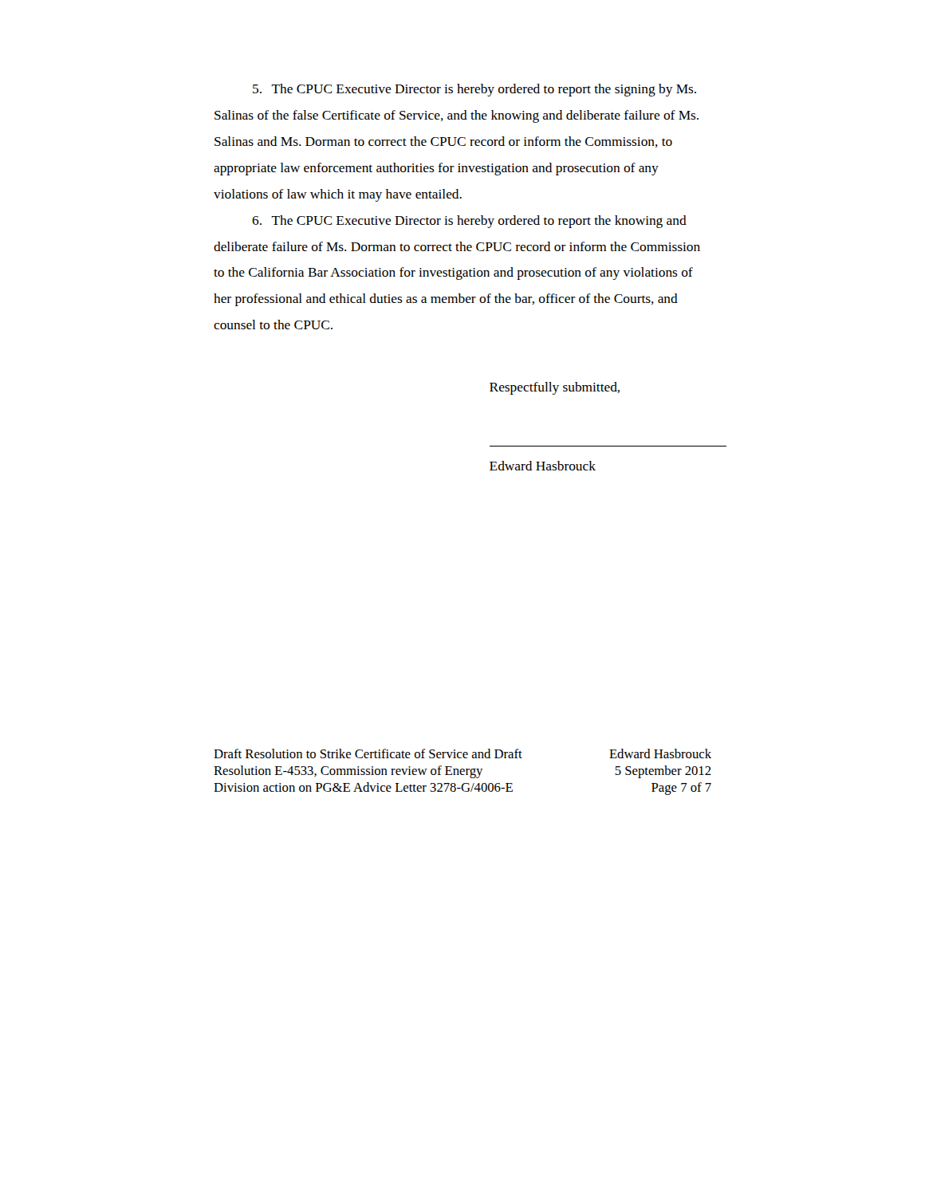5. The CPUC Executive Director is hereby ordered to report the signing by Ms. Salinas of the false Certificate of Service, and the knowing and deliberate failure of Ms. Salinas and Ms. Dorman to correct the CPUC record or inform the Commission, to appropriate law enforcement authorities for investigation and prosecution of any violations of law which it may have entailed.
6. The CPUC Executive Director is hereby ordered to report the knowing and deliberate failure of Ms. Dorman to correct the CPUC record or inform the Commission to the California Bar Association for investigation and prosecution of any violations of her professional and ethical duties as a member of the bar, officer of the Courts, and counsel to the CPUC.
Respectfully submitted,
Edward Hasbrouck
Draft Resolution to Strike Certificate of Service and Draft Resolution E-4533, Commission review of Energy Division action on PG&E Advice Letter 3278-G/4006-E
Edward Hasbrouck
5 September 2012
Page 7 of 7